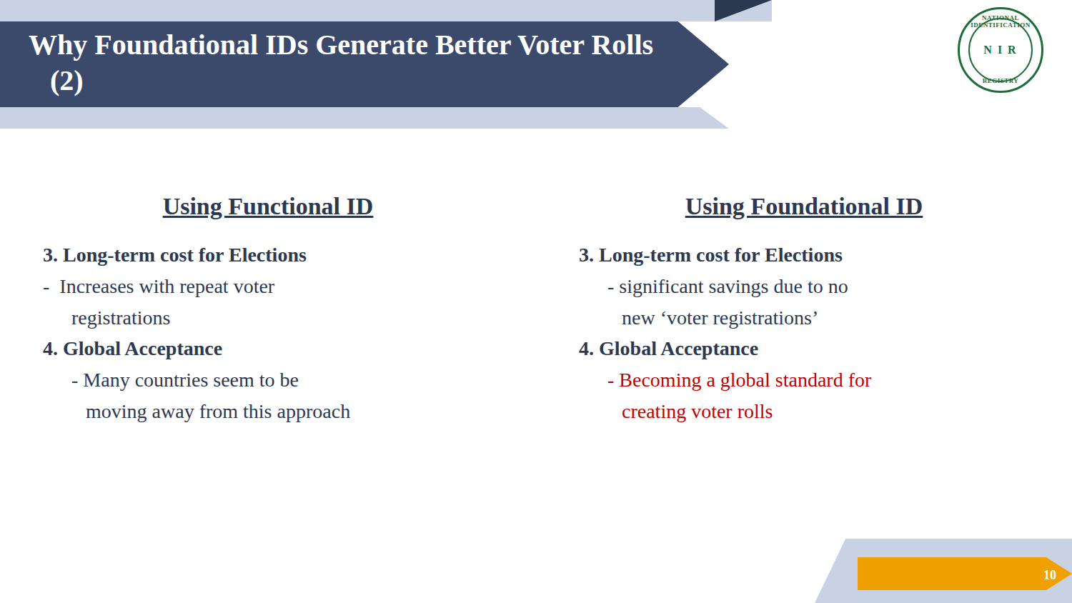Why Foundational IDs Generate Better Voter Rolls (2)
NATIONAL IDENTIFICATION
N I R
REGISTRY
Using Functional ID
3. Long-term cost for Elections
- Increases with repeat voter
registrations
4. Global Acceptance
- Many countries seem to be
moving away from this approach
Using Foundational ID
3. Long-term cost for Elections
- significant savings due to no
new ‘voter registrations’
4. Global Acceptance
- Becoming a global standard for
creating voter rolls
10